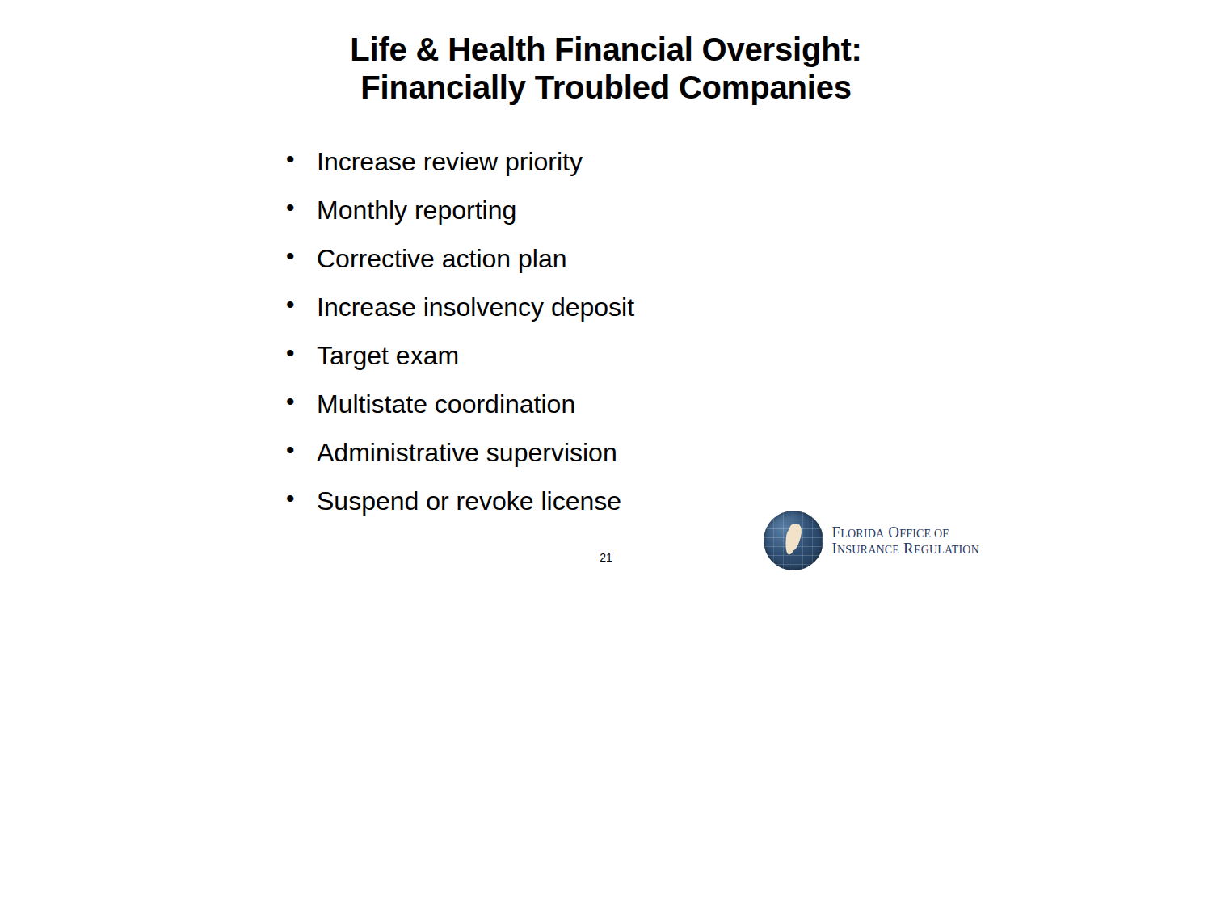Life & Health Financial Oversight:
Financially Troubled Companies
Increase review priority
Monthly reporting
Corrective action plan
Increase insolvency deposit
Target exam
Multistate coordination
Administrative supervision
Suspend or revoke license
21
FLORIDA OFFICE OF INSURANCE REGULATION